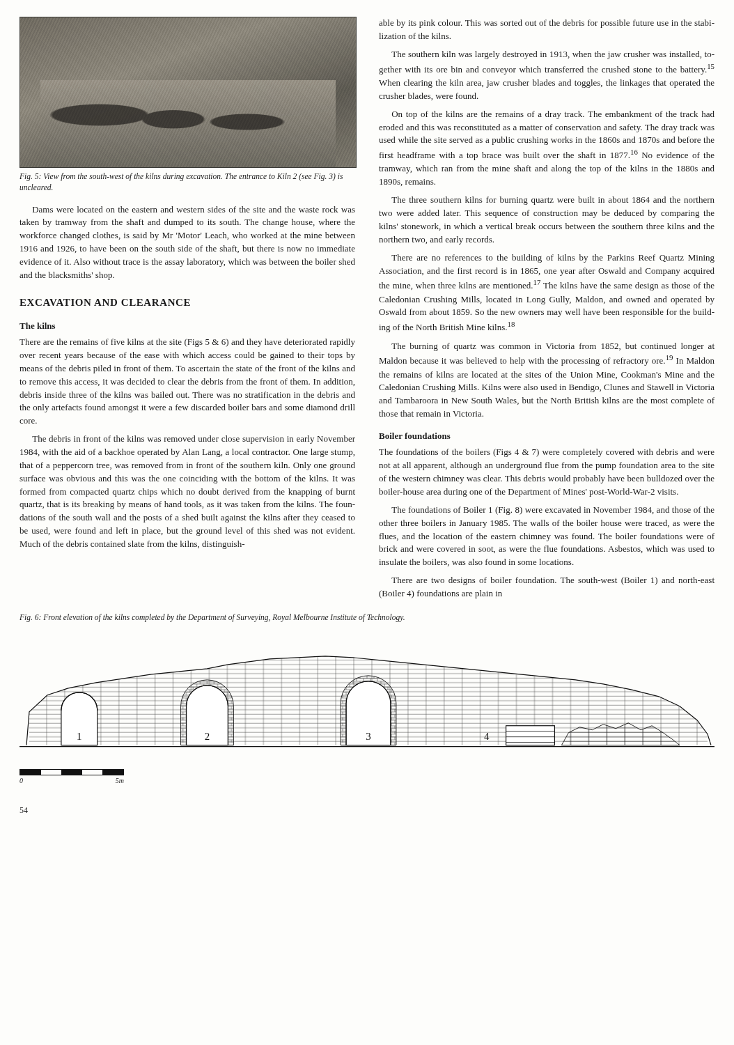Fig. 5: View from the south-west of the kilns during excavation. The entrance to Kiln 2 (see Fig. 3) is uncleared.
Dams were located on the eastern and western sides of the site and the waste rock was taken by tramway from the shaft and dumped to its south. The change house, where the workforce changed clothes, is said by Mr 'Motor' Leach, who worked at the mine between 1916 and 1926, to have been on the south side of the shaft, but there is now no immediate evidence of it. Also without trace is the assay laboratory, which was between the boiler shed and the blacksmiths' shop.
Excavation and Clearance
The kilns
There are the remains of five kilns at the site (Figs 5 & 6) and they have deteriorated rapidly over recent years because of the ease with which access could be gained to their tops by means of the debris piled in front of them. To ascertain the state of the front of the kilns and to remove this access, it was decided to clear the debris from the front of them. In addition, debris inside three of the kilns was bailed out. There was no stratification in the debris and the only artefacts found amongst it were a few discarded boiler bars and some diamond drill core.
The debris in front of the kilns was removed under close supervision in early November 1984, with the aid of a backhoe operated by Alan Lang, a local contractor. One large stump, that of a peppercorn tree, was removed from in front of the southern kiln. Only one ground surface was obvious and this was the one coinciding with the bottom of the kilns. It was formed from compacted quartz chips which no doubt derived from the knapping of burnt quartz, that is its breaking by means of hand tools, as it was taken from the kilns. The foundations of the south wall and the posts of a shed built against the kilns after they ceased to be used, were found and left in place, but the ground level of this shed was not evident. Much of the debris contained slate from the kilns, distinguish-
able by its pink colour. This was sorted out of the debris for possible future use in the stabilization of the kilns.
The southern kiln was largely destroyed in 1913, when the jaw crusher was installed, together with its ore bin and conveyor which transferred the crushed stone to the battery.15 When clearing the kiln area, jaw crusher blades and toggles, the linkages that operated the crusher blades, were found.
On top of the kilns are the remains of a dray track. The embankment of the track had eroded and this was reconstituted as a matter of conservation and safety. The dray track was used while the site served as a public crushing works in the 1860s and 1870s and before the first headframe with a top brace was built over the shaft in 1877.16 No evidence of the tramway, which ran from the mine shaft and along the top of the kilns in the 1880s and 1890s, remains.
The three southern kilns for burning quartz were built in about 1864 and the northern two were added later. This sequence of construction may be deduced by comparing the kilns' stonework, in which a vertical break occurs between the southern three kilns and the northern two, and early records.
There are no references to the building of kilns by the Parkins Reef Quartz Mining Association, and the first record is in 1865, one year after Oswald and Company acquired the mine, when three kilns are mentioned.17 The kilns have the same design as those of the Caledonian Crushing Mills, located in Long Gully, Maldon, and owned and operated by Oswald from about 1859. So the new owners may well have been responsible for the building of the North British Mine kilns.18
The burning of quartz was common in Victoria from 1852, but continued longer at Maldon because it was believed to help with the processing of refractory ore.19 In Maldon the remains of kilns are located at the sites of the Union Mine, Cookman's Mine and the Caledonian Crushing Mills. Kilns were also used in Bendigo, Clunes and Stawell in Victoria and Tambaroora in New South Wales, but the North British kilns are the most complete of those that remain in Victoria.
Boiler foundations
The foundations of the boilers (Figs 4 & 7) were completely covered with debris and were not at all apparent, although an underground flue from the pump foundation area to the site of the western chimney was clear. This debris would probably have been bulldozed over the boiler-house area during one of the Department of Mines' post-World-War-2 visits.
The foundations of Boiler 1 (Fig. 8) were excavated in November 1984, and those of the other three boilers in January 1985. The walls of the boiler house were traced, as were the flues, and the location of the eastern chimney was found. The boiler foundations were of brick and were covered in soot, as were the flue foundations. Asbestos, which was used to insulate the boilers, was also found in some locations.
There are two designs of boiler foundation. The south-west (Boiler 1) and north-east (Boiler 4) foundations are plain in
Fig. 6: Front elevation of the kilns completed by the Department of Surveying, Royal Melbourne Institute of Technology.
1 2 3 4
05m
54